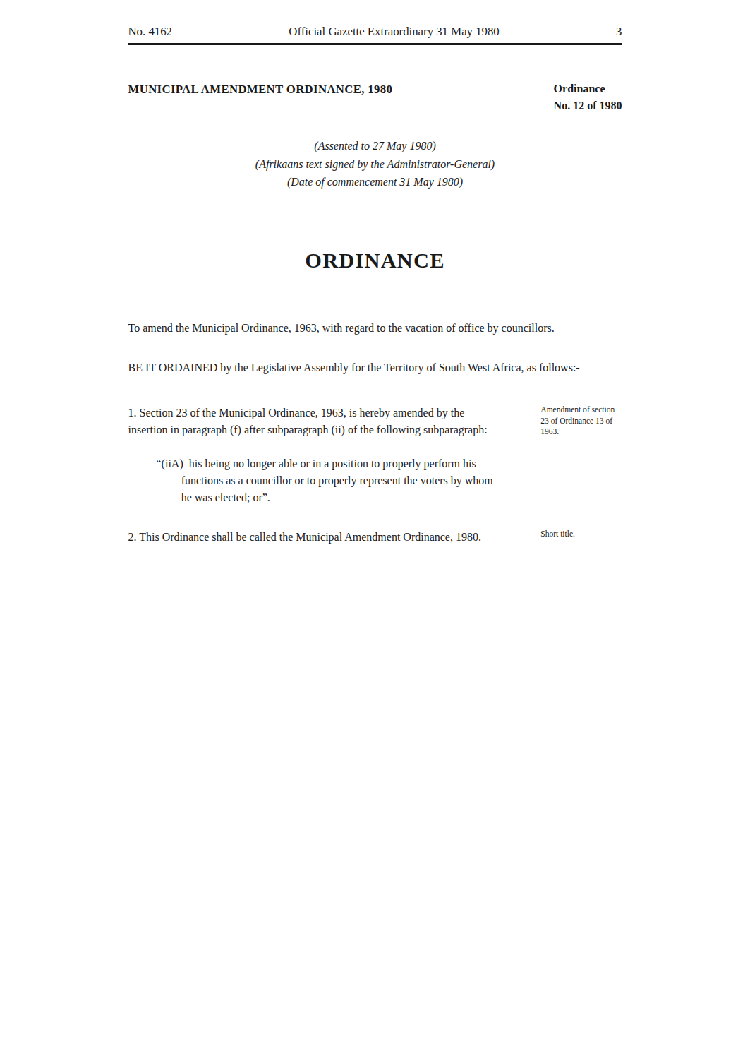No. 4162 Official Gazette Extraordinary 31 May 1980 3
Municipal Amendment Ordinance, 1980
Ordinance
No. 12 of 1980
(Assented to 27 May 1980)
(Afrikaans text signed by the Administrator-General)
(Date of commencement 31 May 1980)
ORDINANCE
To amend the Municipal Ordinance, 1963, with regard to the vacation of office by councillors.
BE IT ORDAINED by the Legislative Assembly for the Territory of South West Africa, as follows:-
Amendment of section 23 of Ordinance 13 of 1963.
1. Section 23 of the Municipal Ordinance, 1963, is hereby amended by the insertion in paragraph (f) after subparagraph (ii) of the following subparagraph:
“(iiA) his being no longer able or in a position to properly perform his functions as a councillor or to properly represent the voters by whom he was elected; or”.
Short title.
2. This Ordinance shall be called the Municipal Amendment Ordinance, 1980.